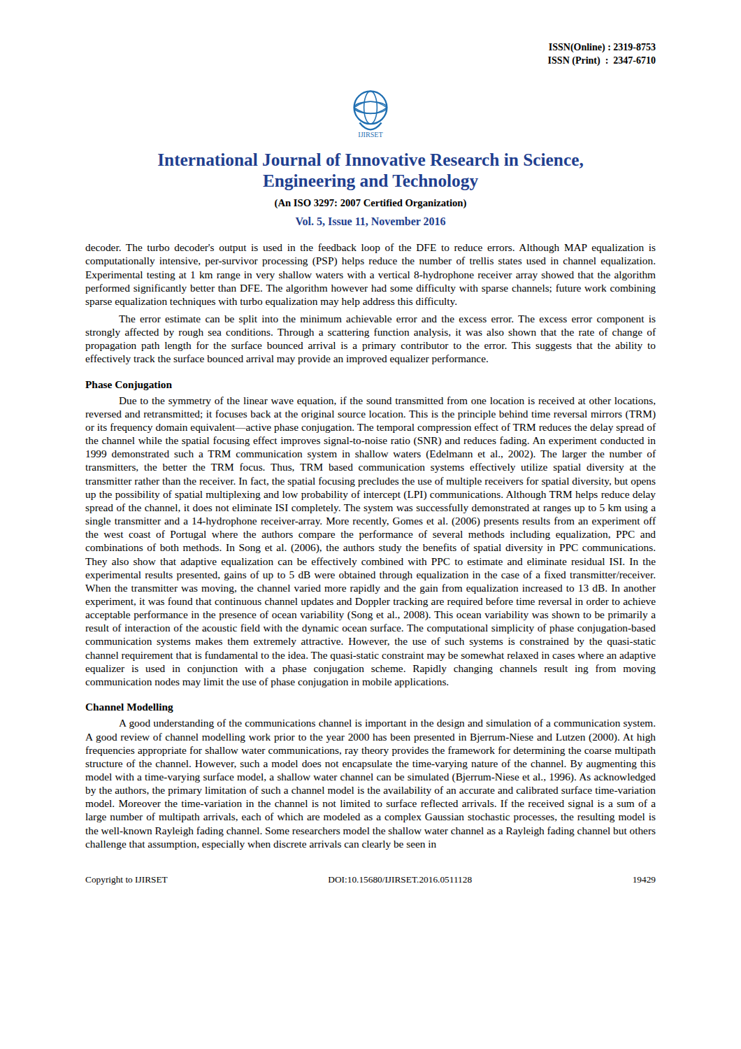ISSN(Online) : 2319-8753
ISSN (Print) : 2347-6710
IJIRSET
International Journal of Innovative Research in Science,
Engineering and Technology
(An ISO 3297: 2007 Certified Organization)
Vol. 5, Issue 11, November 2016
decoder. The turbo decoder's output is used in the feedback loop of the DFE to reduce errors. Although MAP equalization is computationally intensive, per-survivor processing (PSP) helps reduce the number of trellis states used in channel equalization. Experimental testing at 1 km range in very shallow waters with a vertical 8-hydrophone receiver array showed that the algorithm performed significantly better than DFE. The algorithm however had some difficulty with sparse channels; future work combining sparse equalization techniques with turbo equalization may help address this difficulty.
The error estimate can be split into the minimum achievable error and the excess error. The excess error component is strongly affected by rough sea conditions. Through a scattering function analysis, it was also shown that the rate of change of propagation path length for the surface bounced arrival is a primary contributor to the error. This suggests that the ability to effectively track the surface bounced arrival may provide an improved equalizer performance.
Phase Conjugation
Due to the symmetry of the linear wave equation, if the sound transmitted from one location is received at other locations, reversed and retransmitted; it focuses back at the original source location. This is the principle behind time reversal mirrors (TRM) or its frequency domain equivalent—active phase conjugation. The temporal compression effect of TRM reduces the delay spread of the channel while the spatial focusing effect improves signal-to-noise ratio (SNR) and reduces fading. An experiment conducted in 1999 demonstrated such a TRM communication system in shallow waters (Edelmann et al., 2002). The larger the number of transmitters, the better the TRM focus. Thus, TRM based communication systems effectively utilize spatial diversity at the transmitter rather than the receiver. In fact, the spatial focusing precludes the use of multiple receivers for spatial diversity, but opens up the possibility of spatial multiplexing and low probability of intercept (LPI) communications. Although TRM helps reduce delay spread of the channel, it does not eliminate ISI completely. The system was successfully demonstrated at ranges up to 5 km using a single transmitter and a 14-hydrophone receiver-array. More recently, Gomes et al. (2006) presents results from an experiment off the west coast of Portugal where the authors compare the performance of several methods including equalization, PPC and combinations of both methods. In Song et al. (2006), the authors study the benefits of spatial diversity in PPC communications. They also show that adaptive equalization can be effectively combined with PPC to estimate and eliminate residual ISI. In the experimental results presented, gains of up to 5 dB were obtained through equalization in the case of a fixed transmitter/receiver. When the transmitter was moving, the channel varied more rapidly and the gain from equalization increased to 13 dB. In another experiment, it was found that continuous channel updates and Doppler tracking are required before time reversal in order to achieve acceptable performance in the presence of ocean variability (Song et al., 2008). This ocean variability was shown to be primarily a result of interaction of the acoustic field with the dynamic ocean surface. The computational simplicity of phase conjugation-based communication systems makes them extremely attractive. However, the use of such systems is constrained by the quasi-static channel requirement that is fundamental to the idea. The quasi-static constraint may be somewhat relaxed in cases where an adaptive equalizer is used in conjunction with a phase conjugation scheme. Rapidly changing channels result ing from moving communication nodes may limit the use of phase conjugation in mobile applications.
Channel Modelling
A good understanding of the communications channel is important in the design and simulation of a communication system. A good review of channel modelling work prior to the year 2000 has been presented in Bjerrum-Niese and Lutzen (2000). At high frequencies appropriate for shallow water communications, ray theory provides the framework for determining the coarse multipath structure of the channel. However, such a model does not encapsulate the time-varying nature of the channel. By augmenting this model with a time-varying surface model, a shallow water channel can be simulated (Bjerrum-Niese et al., 1996). As acknowledged by the authors, the primary limitation of such a channel model is the availability of an accurate and calibrated surface time-variation model. Moreover the time-variation in the channel is not limited to surface reflected arrivals. If the received signal is a sum of a large number of multipath arrivals, each of which are modeled as a complex Gaussian stochastic processes, the resulting model is the well-known Rayleigh fading channel. Some researchers model the shallow water channel as a Rayleigh fading channel but others challenge that assumption, especially when discrete arrivals can clearly be seen in
Copyright to IJIRSET DOI:10.15680/IJIRSET.2016.0511128 19429